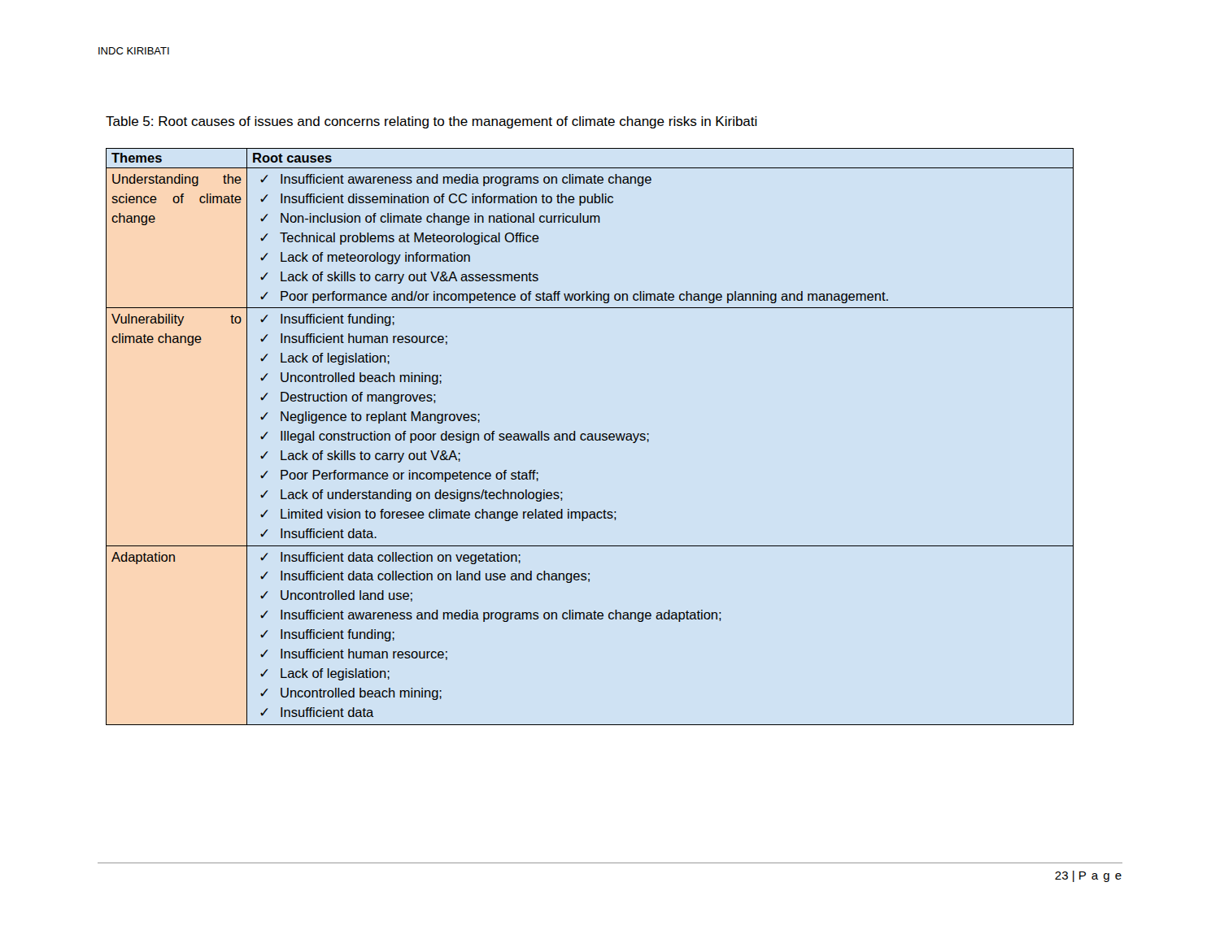INDC KIRIBATI
Table 5: Root causes of issues and concerns relating to the management of climate change risks in Kiribati
| Themes | Root causes |
| --- | --- |
| Understanding the science of climate change | Insufficient awareness and media programs on climate change Insufficient dissemination of CC information to the public Non-inclusion of climate change in national curriculum Technical problems at Meteorological Office Lack of meteorology information Lack of skills to carry out V&A assessments Poor performance and/or incompetence of staff working on climate change planning and management. |
| Vulnerability to climate change | Insufficient funding; Insufficient human resource; Lack of legislation; Uncontrolled beach mining; Destruction of mangroves; Negligence to replant Mangroves; Illegal construction of poor design of seawalls and causeways; Lack of skills to carry out V&A; Poor Performance or incompetence of staff; Lack of understanding on designs/technologies; Limited vision to foresee climate change related impacts; Insufficient data. |
| Adaptation | Insufficient data collection on vegetation; Insufficient data collection on land use and changes; Uncontrolled land use; Insufficient awareness and media programs on climate change adaptation; Insufficient funding; Insufficient human resource; Lack of legislation; Uncontrolled beach mining; Insufficient data |
23 | P a g e